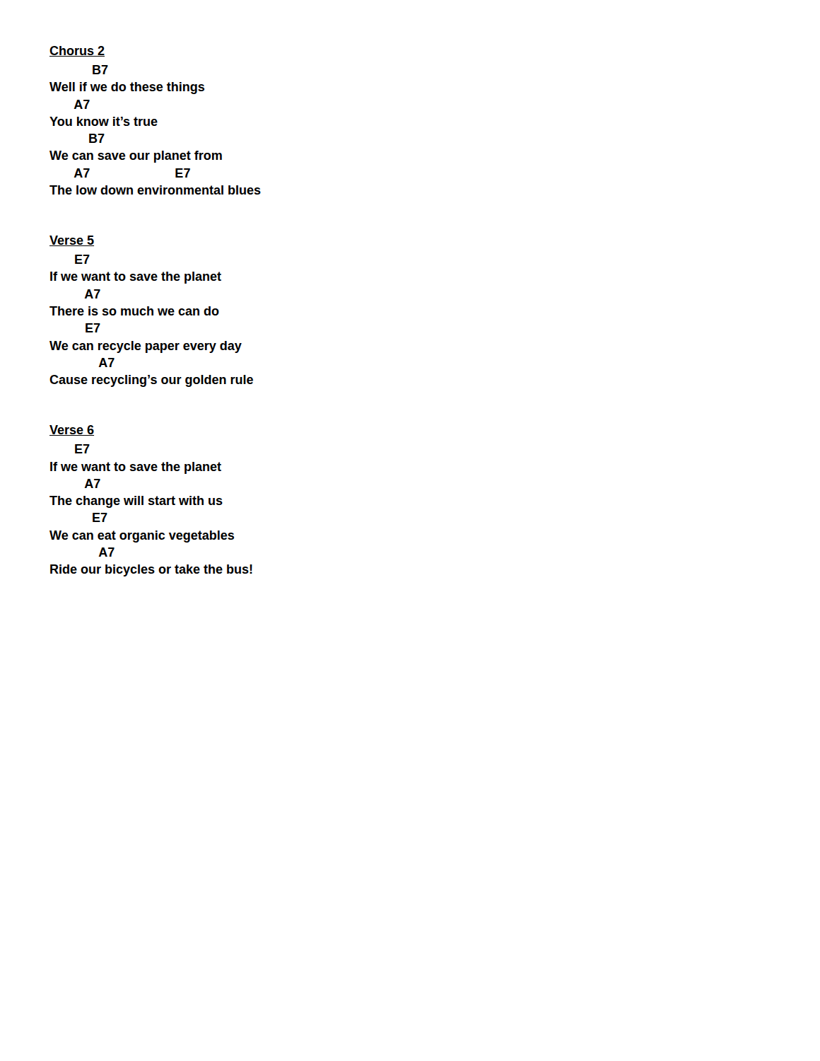Chorus 2
            B7
Well if we do these things
       A7
You know it’s true
           B7
We can save our planet from
       A7                        E7
The low down environmental blues
Verse 5
       E7
If we want to save the planet
          A7
There is so much we can do
          E7
We can recycle paper every day
              A7
Cause recycling’s our golden rule
Verse 6
       E7
If we want to save the planet
          A7
The change will start with us
            E7
We can eat organic vegetables
              A7
Ride our bicycles or take the bus!